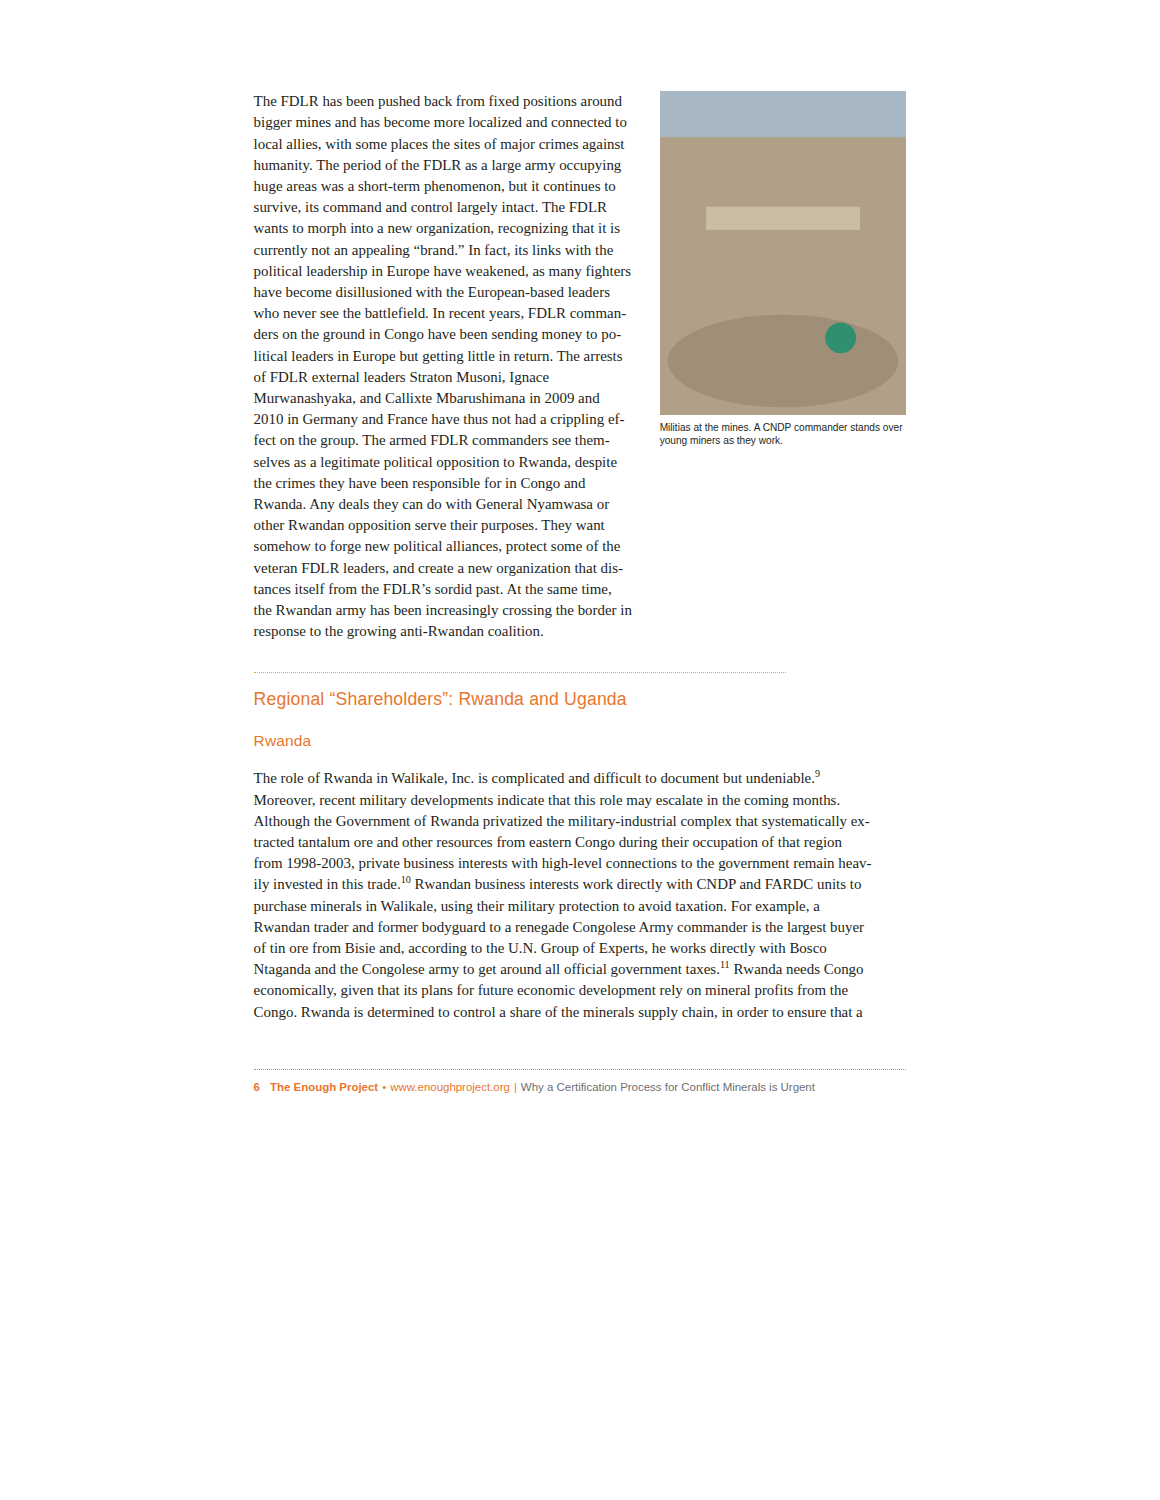The FDLR has been pushed back from fixed positions around bigger mines and has become more localized and connected to local allies, with some places the sites of major crimes against humanity. The period of the FDLR as a large army occupying huge areas was a short-term phenomenon, but it continues to survive, its command and control largely intact. The FDLR wants to morph into a new organization, recognizing that it is currently not an appealing “brand.” In fact, its links with the political leadership in Europe have weakened, as many fighters have become disillusioned with the European-based leaders who never see the battlefield. In recent years, FDLR commanders on the ground in Congo have been sending money to political leaders in Europe but getting little in return. The arrests of FDLR external leaders Straton Musoni, Ignace Murwanashyaka, and Callixte Mbarushimana in 2009 and 2010 in Germany and France have thus not had a crippling effect on the group. The armed FDLR commanders see themselves as a legitimate political opposition to Rwanda, despite the crimes they have been responsible for in Congo and Rwanda. Any deals they can do with General Nyamwasa or other Rwandan opposition serve their purposes. They want somehow to forge new political alliances, protect some of the veteran FDLR leaders, and create a new organization that distances itself from the FDLR’s sordid past. At the same time, the Rwandan army has been increasingly crossing the border in response to the growing anti-Rwandan coalition.
Militias at the mines. A CNDP commander stands over young miners as they work.
Regional “Shareholders”: Rwanda and Uganda
Rwanda
The role of Rwanda in Walikale, Inc. is complicated and difficult to document but undeniable.9 Moreover, recent military developments indicate that this role may escalate in the coming months. Although the Government of Rwanda privatized the military-industrial complex that systematically extracted tantalum ore and other resources from eastern Congo during their occupation of that region from 1998-2003, private business interests with high-level connections to the government remain heavily invested in this trade.10 Rwandan business interests work directly with CNDP and FARDC units to purchase minerals in Walikale, using their military protection to avoid taxation. For example, a Rwandan trader and former bodyguard to a renegade Congolese Army commander is the largest buyer of tin ore from Bisie and, according to the U.N. Group of Experts, he works directly with Bosco Ntaganda and the Congolese army to get around all official government taxes.11 Rwanda needs Congo economically, given that its plans for future economic development rely on mineral profits from the Congo. Rwanda is determined to control a share of the minerals supply chain, in order to ensure that a
6 The Enough Project•www.enoughproject.org|Why a Certification Process for Conflict Minerals is Urgent